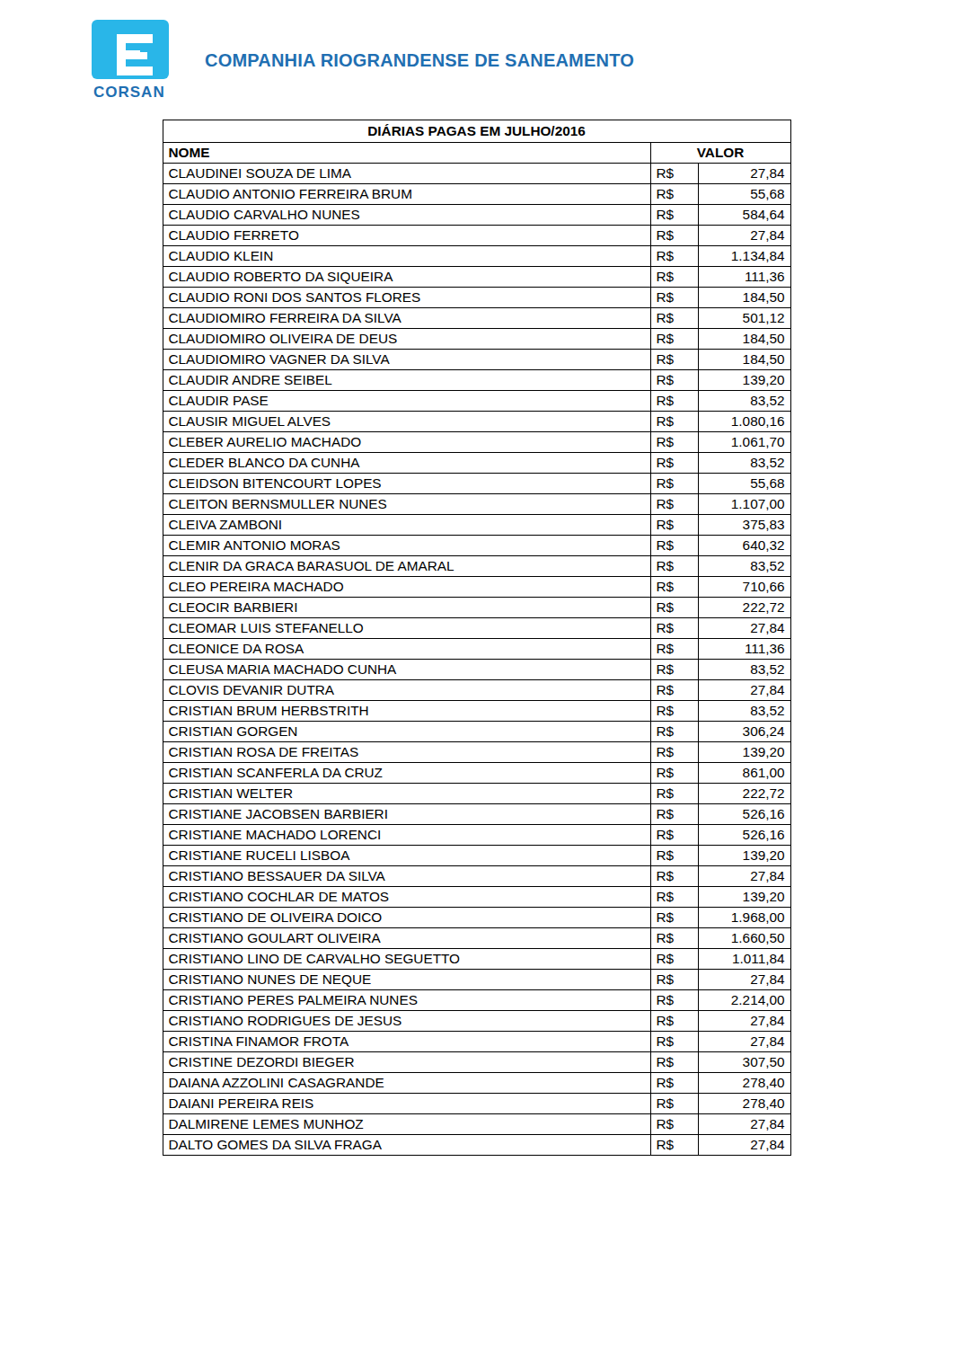CORSAN
COMPANHIA RIOGRANDENSE DE SANEAMENTO
DIÁRIAS PAGAS EM JULHO/2016
| NOME | VALOR |
| --- | --- |
| CLAUDINEI SOUZA DE LIMA | R$ | 27,84 |
| CLAUDIO ANTONIO FERREIRA BRUM | R$ | 55,68 |
| CLAUDIO CARVALHO NUNES | R$ | 584,64 |
| CLAUDIO FERRETO | R$ | 27,84 |
| CLAUDIO KLEIN | R$ | 1.134,84 |
| CLAUDIO ROBERTO DA SIQUEIRA | R$ | 111,36 |
| CLAUDIO RONI DOS SANTOS FLORES | R$ | 184,50 |
| CLAUDIOMIRO FERREIRA DA SILVA | R$ | 501,12 |
| CLAUDIOMIRO OLIVEIRA DE DEUS | R$ | 184,50 |
| CLAUDIOMIRO VAGNER DA SILVA | R$ | 184,50 |
| CLAUDIR ANDRE SEIBEL | R$ | 139,20 |
| CLAUDIR PASE | R$ | 83,52 |
| CLAUSIR MIGUEL ALVES | R$ | 1.080,16 |
| CLEBER AURELIO MACHADO | R$ | 1.061,70 |
| CLEDER BLANCO DA CUNHA | R$ | 83,52 |
| CLEIDSON BITENCOURT LOPES | R$ | 55,68 |
| CLEITON BERNSMULLER NUNES | R$ | 1.107,00 |
| CLEIVA ZAMBONI | R$ | 375,83 |
| CLEMIR ANTONIO MORAS | R$ | 640,32 |
| CLENIR DA GRACA BARASUOL DE AMARAL | R$ | 83,52 |
| CLEO PEREIRA MACHADO | R$ | 710,66 |
| CLEOCIR BARBIERI | R$ | 222,72 |
| CLEOMAR LUIS STEFANELLO | R$ | 27,84 |
| CLEONICE DA ROSA | R$ | 111,36 |
| CLEUSA MARIA MACHADO CUNHA | R$ | 83,52 |
| CLOVIS DEVANIR DUTRA | R$ | 27,84 |
| CRISTIAN BRUM HERBSTRITH | R$ | 83,52 |
| CRISTIAN GORGEN | R$ | 306,24 |
| CRISTIAN ROSA DE FREITAS | R$ | 139,20 |
| CRISTIAN SCANFERLA DA CRUZ | R$ | 861,00 |
| CRISTIAN WELTER | R$ | 222,72 |
| CRISTIANE JACOBSEN BARBIERI | R$ | 526,16 |
| CRISTIANE MACHADO LORENCI | R$ | 526,16 |
| CRISTIANE RUCELI LISBOA | R$ | 139,20 |
| CRISTIANO BESSAUER DA SILVA | R$ | 27,84 |
| CRISTIANO COCHLAR DE MATOS | R$ | 139,20 |
| CRISTIANO DE OLIVEIRA DOICO | R$ | 1.968,00 |
| CRISTIANO GOULART OLIVEIRA | R$ | 1.660,50 |
| CRISTIANO LINO DE CARVALHO SEGUETTO | R$ | 1.011,84 |
| CRISTIANO NUNES DE NEQUE | R$ | 27,84 |
| CRISTIANO PERES PALMEIRA NUNES | R$ | 2.214,00 |
| CRISTIANO RODRIGUES DE JESUS | R$ | 27,84 |
| CRISTINA FINAMOR FROTA | R$ | 27,84 |
| CRISTINE DEZORDI BIEGER | R$ | 307,50 |
| DAIANA AZZOLINI CASAGRANDE | R$ | 278,40 |
| DAIANI PEREIRA REIS | R$ | 278,40 |
| DALMIRENE LEMES MUNHOZ | R$ | 27,84 |
| DALTO GOMES DA SILVA FRAGA | R$ | 27,84 |